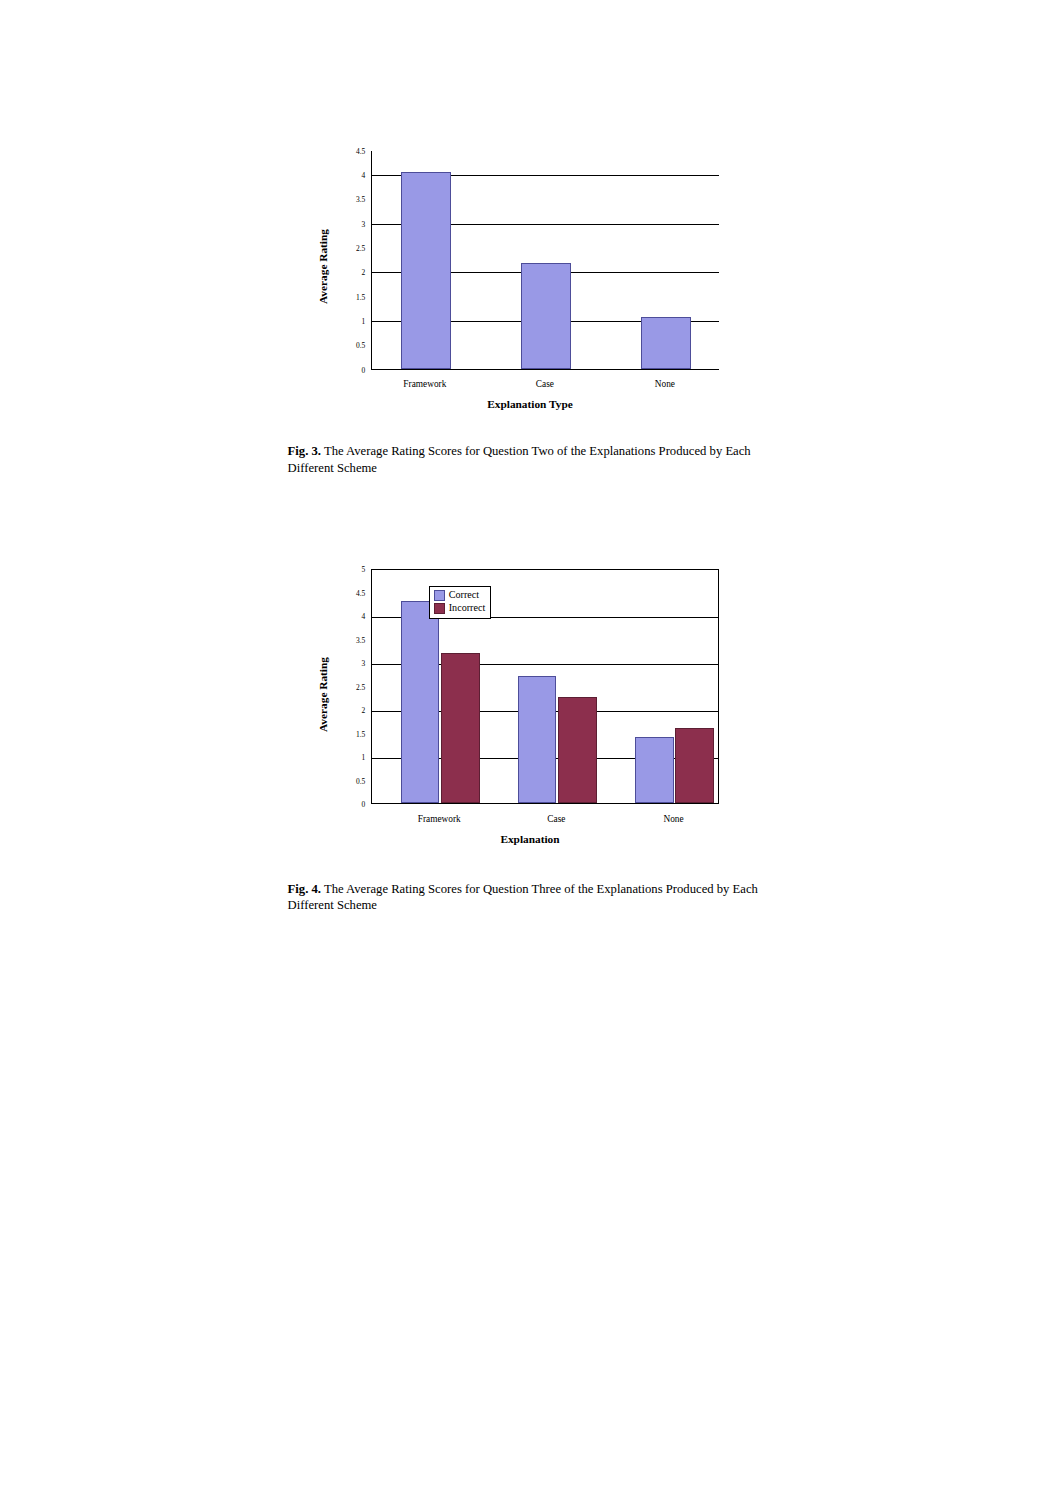Average Rating
4.5
4
3.5
3
2.5
2
1.5
1
0.5
0
Framework
Case
None
Explanation Type
Fig. 3. The Average Rating Scores for Question Two of the Explanations Produced by Each Different Scheme
Average Rating
5
4.5
4
3.5
3
2.5
2
1.5
1
0.5
0
Correct
Incorrect
Framework
Case
None
Explanation
Fig. 4. The Average Rating Scores for Question Three of the Explanations Produced by Each Different Scheme